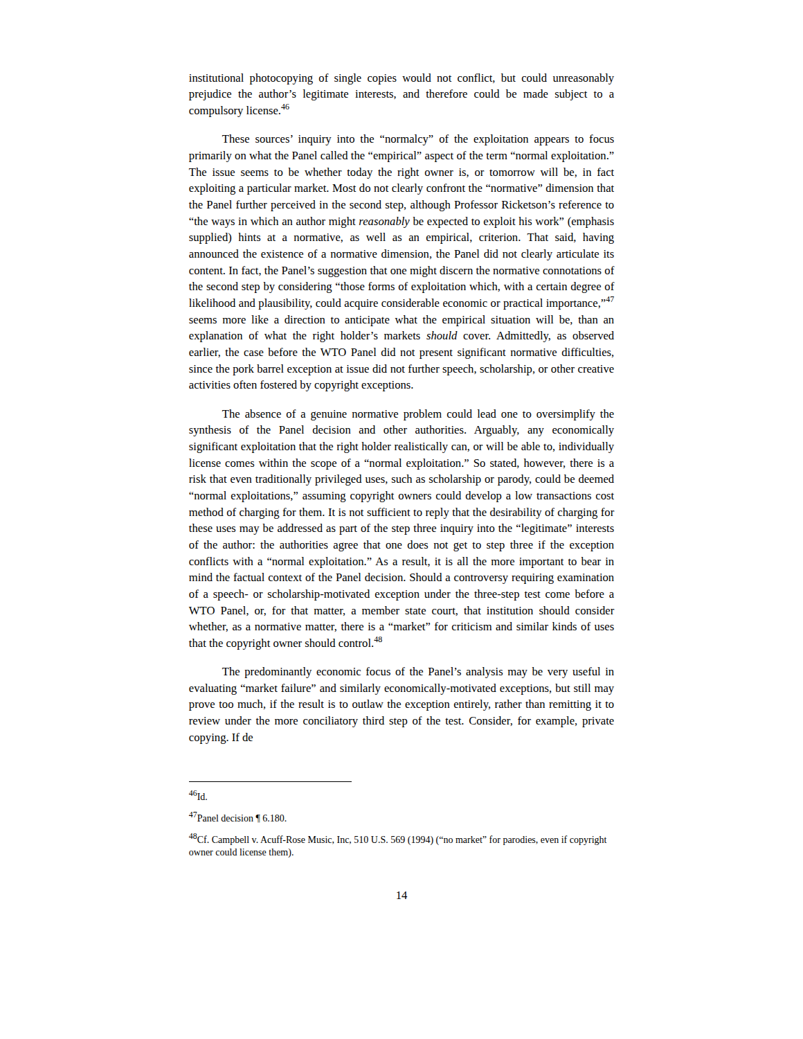institutional photocopying of single copies would not conflict, but could unreasonably prejudice the author’s legitimate interests, and therefore could be made subject to a compulsory license.46
These sources’ inquiry into the “normalcy” of the exploitation appears to focus primarily on what the Panel called the “empirical” aspect of the term “normal exploitation.” The issue seems to be whether today the right owner is, or tomorrow will be, in fact exploiting a particular market. Most do not clearly confront the “normative” dimension that the Panel further perceived in the second step, although Professor Ricketson’s reference to “the ways in which an author might reasonably be expected to exploit his work” (emphasis supplied) hints at a normative, as well as an empirical, criterion. That said, having announced the existence of a normative dimension, the Panel did not clearly articulate its content. In fact, the Panel’s suggestion that one might discern the normative connotations of the second step by considering “those forms of exploitation which, with a certain degree of likelihood and plausibility, could acquire considerable economic or practical importance,”47 seems more like a direction to anticipate what the empirical situation will be, than an explanation of what the right holder’s markets should cover. Admittedly, as observed earlier, the case before the WTO Panel did not present significant normative difficulties, since the pork barrel exception at issue did not further speech, scholarship, or other creative activities often fostered by copyright exceptions.
The absence of a genuine normative problem could lead one to oversimplify the synthesis of the Panel decision and other authorities. Arguably, any economically significant exploitation that the right holder realistically can, or will be able to, individually license comes within the scope of a “normal exploitation.” So stated, however, there is a risk that even traditionally privileged uses, such as scholarship or parody, could be deemed “normal exploitations,” assuming copyright owners could develop a low transactions cost method of charging for them. It is not sufficient to reply that the desirability of charging for these uses may be addressed as part of the step three inquiry into the “legitimate” interests of the author: the authorities agree that one does not get to step three if the exception conflicts with a “normal exploitation.” As a result, it is all the more important to bear in mind the factual context of the Panel decision. Should a controversy requiring examination of a speech- or scholarship-motivated exception under the three-step test come before a WTO Panel, or, for that matter, a member state court, that institution should consider whether, as a normative matter, there is a “market” for criticism and similar kinds of uses that the copyright owner should control.48
The predominantly economic focus of the Panel’s analysis may be very useful in evaluating “market failure” and similarly economically-motivated exceptions, but still may prove too much, if the result is to outlaw the exception entirely, rather than remitting it to review under the more conciliatory third step of the test. Consider, for example, private copying. If de
46Id.
47Panel decision ¶ 6.180.
48Cf. Campbell v. Acuff-Rose Music, Inc, 510 U.S. 569 (1994) (“no market” for parodies, even if copyright owner could license them).
14